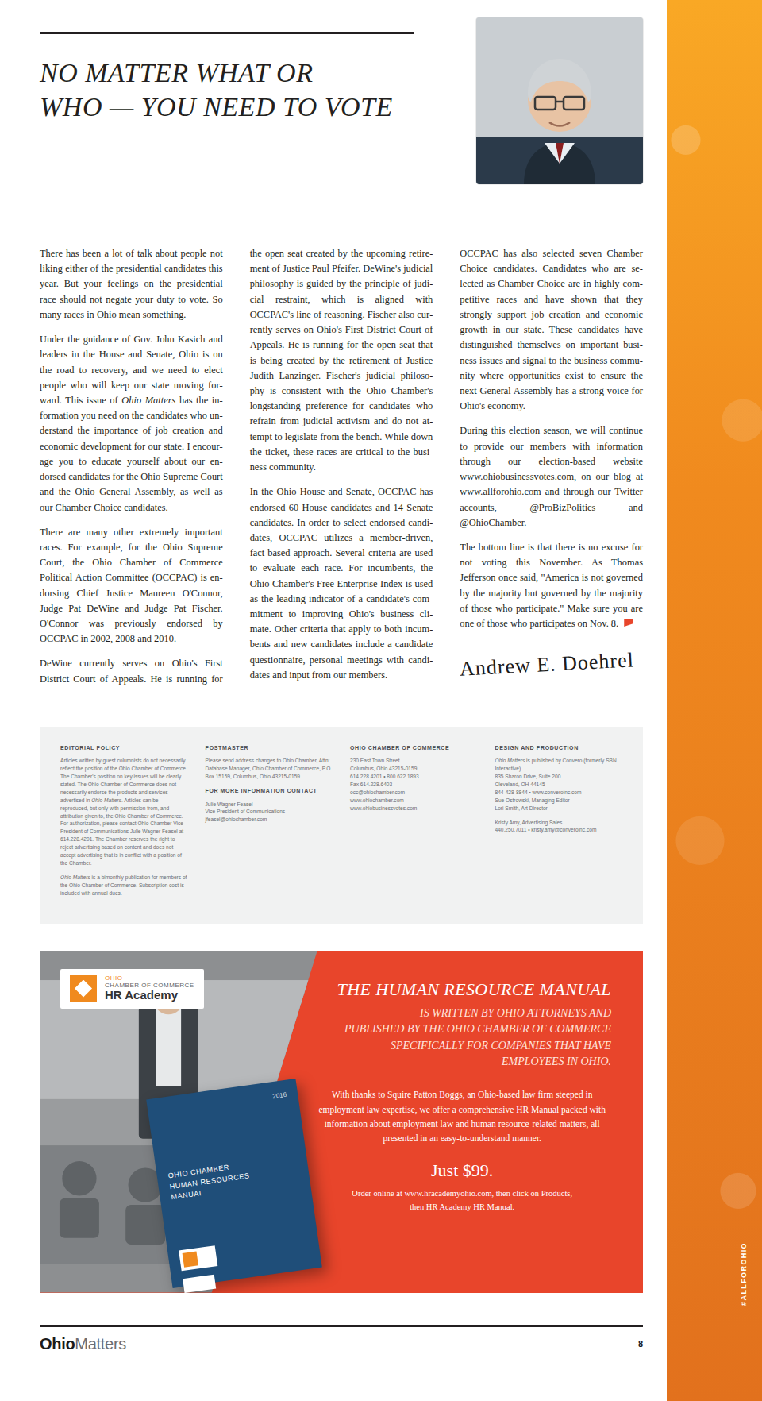#ALLFOROHIO
NO MATTER WHAT OR
WHO — YOU NEED TO VOTE
There has been a lot of talk about people not liking either of the presidential candidates this year. But your feelings on the presidential race should not negate your duty to vote. So many races in Ohio mean something.
Under the guidance of Gov. John Kasich and leaders in the House and Senate, Ohio is on the road to recovery, and we need to elect people who will keep our state moving forward. This issue of Ohio Matters has the information you need on the candidates who understand the importance of job creation and economic development for our state. I encourage you to educate yourself about our endorsed candidates for the Ohio Supreme Court and the Ohio General Assembly, as well as our Chamber Choice candidates.
There are many other extremely important races. For example, for the Ohio Supreme Court, the Ohio Chamber of Commerce Political Action Committee (OCCPAC) is endorsing Chief Justice Maureen O'Connor, Judge Pat DeWine and Judge Pat Fischer. O'Connor was previously endorsed by OCCPAC in 2002, 2008 and 2010.
DeWine currently serves on Ohio's First District Court of Appeals. He is running for the open seat created by the upcoming retirement of Justice Paul Pfeifer. DeWine's judicial philosophy is guided by the principle of judicial restraint, which is aligned with OCCPAC's line of reasoning. Fischer also currently serves on Ohio's First District Court of Appeals. He is running for the open seat that is being created by the retirement of Justice Judith Lanzinger. Fischer's judicial philosophy is consistent with the Ohio Chamber's longstanding preference for candidates who refrain from judicial activism and do not attempt to legislate from the bench. While down the ticket, these races are critical to the business community.
In the Ohio House and Senate, OCCPAC has endorsed 60 House candidates and 14 Senate candidates. In order to select endorsed candidates, OCCPAC utilizes a member-driven, fact-based approach. Several criteria are used to evaluate each race. For incumbents, the Ohio Chamber's Free Enterprise Index is used as the leading indicator of a candidate's commitment to improving Ohio's business climate. Other criteria that apply to both incumbents and new candidates include a candidate questionnaire, personal meetings with candidates and input from our members.
OCCPAC has also selected seven Chamber Choice candidates. Candidates who are selected as Chamber Choice are in highly competitive races and have shown that they strongly support job creation and economic growth in our state. These candidates have distinguished themselves on important business issues and signal to the business community where opportunities exist to ensure the next General Assembly has a strong voice for Ohio's economy.
During this election season, we will continue to provide our members with information through our election-based website www.ohiobusinessvotes.com, on our blog at www.allforohio.com and through our Twitter accounts, @ProBizPolitics and @OhioChamber.
The bottom line is that there is no excuse for not voting this November. As Thomas Jefferson once said, "America is not governed by the majority but governed by the majority of those who participate." Make sure you are one of those who participates on Nov. 8.
Andrew E. Doehrel
Editorial Policy
Articles written by guest columnists do not necessarily reflect the position of the Ohio Chamber of Commerce. The Chamber's position on key issues will be clearly stated. The Ohio Chamber of Commerce does not necessarily endorse the products and services advertised in Ohio Matters. Articles can be reproduced, but only with permission from, and attribution given to, the Ohio Chamber of Commerce. For authorization, please contact Ohio Chamber Vice President of Communications Julie Wagner Feasel at 614.228.4201. The Chamber reserves the right to reject advertising based on content and does not accept advertising that is in conflict with a position of the Chamber.
Ohio Matters is a bimonthly publication for members of the Ohio Chamber of Commerce. Subscription cost is included with annual dues.
Postmaster
Please send address changes to Ohio Chamber, Attn: Database Manager, Ohio Chamber of Commerce, P.O. Box 15159, Columbus, Ohio 43215-0159.
For More Information Contact
Julie Wagner Feasel
Vice President of Communications
jfeasel@ohiochamber.com
Ohio Chamber of Commerce
230 East Town Street
Columbus, Ohio 43215-0159
614.228.4201 • 800.622.1893
Fax 614.228.6403
occ@ohiochamber.com
www.ohiochamber.com
www.ohiobusinessvotes.com
Design and Production
Ohio Matters is published by Convero (formerly SBN Interactive)
835 Sharon Drive, Suite 200
Cleveland, OH 44145
844-428-8844 • www.converoinc.com
Sue Ostrowski, Managing Editor
Lori Smith, Art Director
Kristy Amy, Advertising Sales
440.250.7011 • kristy.amy@converoinc.com
Ohio
Chamber of Commerce
HR Academy
2016
Ohio Chamber
Human Resources
Manual
THE HUMAN RESOURCE MANUAL
IS WRITTEN BY OHIO ATTORNEYS AND
PUBLISHED BY THE OHIO CHAMBER OF COMMERCE
SPECIFICALLY FOR COMPANIES THAT HAVE
EMPLOYEES IN OHIO.
With thanks to Squire Patton Boggs, an Ohio-based law firm steeped in employment law expertise, we offer a comprehensive HR Manual packed with information about employment law and human resource-related matters, all presented in an easy-to-understand manner.
Just $99.
Order online at www.hracademyohio.com, then click on Products,
then HR Academy HR Manual.
Ohio Matters
8